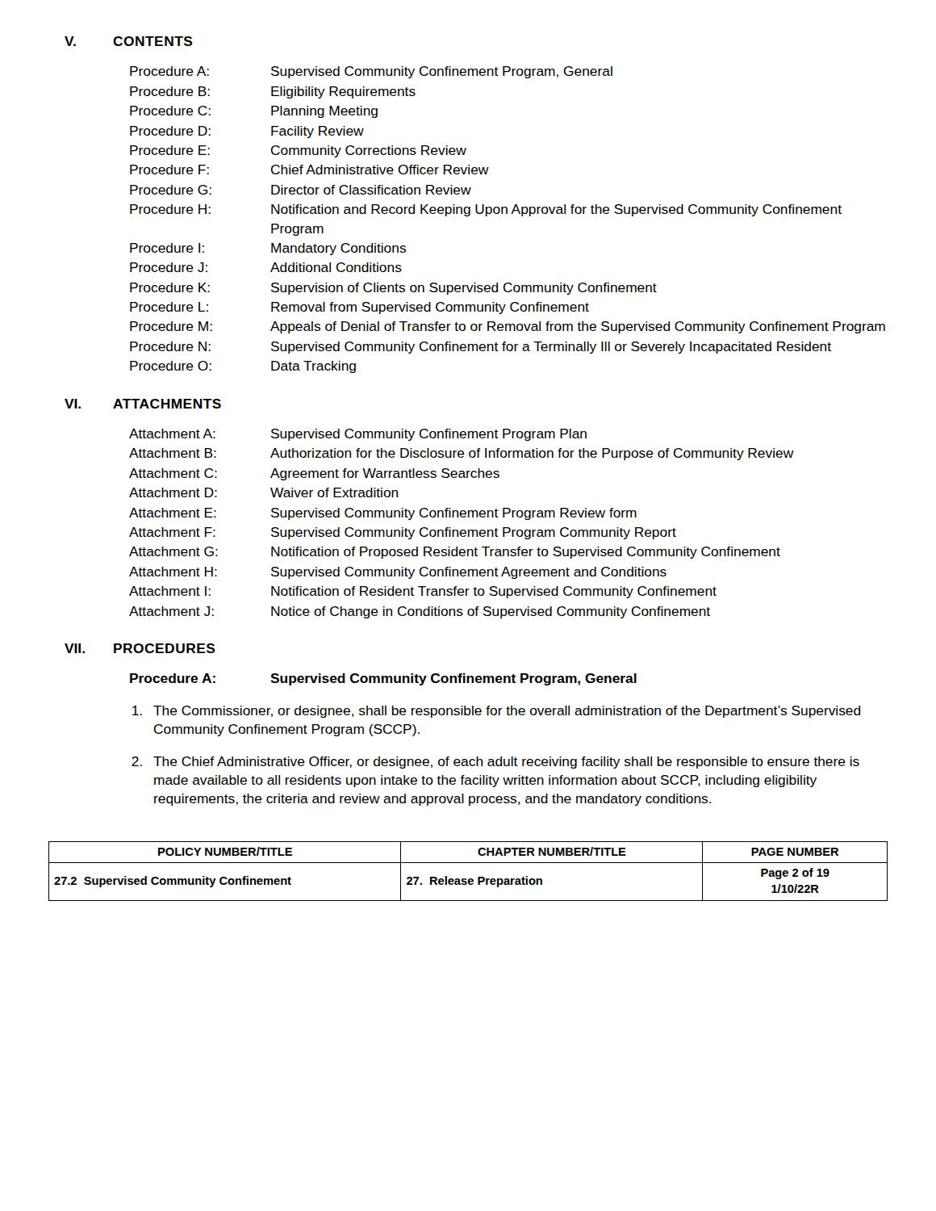V. CONTENTS
| Procedure A: | Supervised Community Confinement Program, General |
| Procedure B: | Eligibility Requirements |
| Procedure C: | Planning Meeting |
| Procedure D: | Facility Review |
| Procedure E: | Community Corrections Review |
| Procedure F: | Chief Administrative Officer Review |
| Procedure G: | Director of Classification Review |
| Procedure H: | Notification and Record Keeping Upon Approval for the Supervised Community Confinement Program |
| Procedure I: | Mandatory Conditions |
| Procedure J: | Additional Conditions |
| Procedure K: | Supervision of Clients on Supervised Community Confinement |
| Procedure L: | Removal from Supervised Community Confinement |
| Procedure M: | Appeals of Denial of Transfer to or Removal from the Supervised Community Confinement Program |
| Procedure N: | Supervised Community Confinement for a Terminally Ill or Severely Incapacitated Resident |
| Procedure O: | Data Tracking |
VI. ATTACHMENTS
| Attachment A: | Supervised Community Confinement Program Plan |
| Attachment B: | Authorization for the Disclosure of Information for the Purpose of Community Review |
| Attachment C: | Agreement for Warrantless Searches |
| Attachment D: | Waiver of Extradition |
| Attachment E: | Supervised Community Confinement Program Review form |
| Attachment F: | Supervised Community Confinement Program Community Report |
| Attachment G: | Notification of Proposed Resident Transfer to Supervised Community Confinement |
| Attachment H: | Supervised Community Confinement Agreement and Conditions |
| Attachment I: | Notification of Resident Transfer to Supervised Community Confinement |
| Attachment J: | Notice of Change in Conditions of Supervised Community Confinement |
VII. PROCEDURES
Procedure A: Supervised Community Confinement Program, General
The Commissioner, or designee, shall be responsible for the overall administration of the Department’s Supervised Community Confinement Program (SCCP).
The Chief Administrative Officer, or designee, of each adult receiving facility shall be responsible to ensure there is made available to all residents upon intake to the facility written information about SCCP, including eligibility requirements, the criteria and review and approval process, and the mandatory conditions.
| POLICY NUMBER/TITLE | CHAPTER NUMBER/TITLE | PAGE NUMBER |
| --- | --- | --- |
| 27.2 Supervised Community Confinement | 27. Release Preparation | Page 2 of 19 1/10/22R |